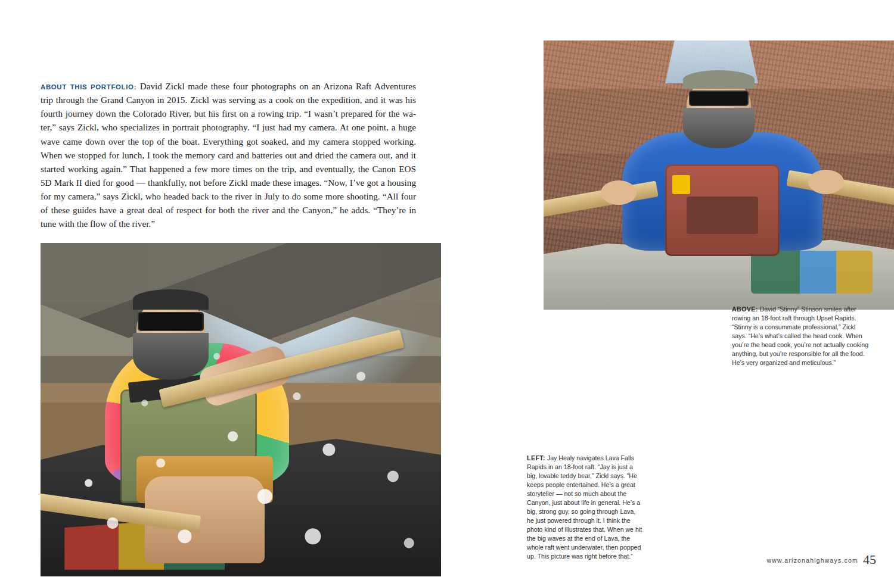About this portfolio: David Zickl made these four photographs on an Arizona Raft Adventures trip through the Grand Canyon in 2015. Zickl was serving as a cook on the expedition, and it was his fourth journey down the Colorado River, but his first on a rowing trip. “I wasn’t prepared for the water,” says Zickl, who specializes in portrait photography. “I just had my camera. At one point, a huge wave came down over the top of the boat. Everything got soaked, and my camera stopped working. When we stopped for lunch, I took the memory card and batteries out and dried the camera out, and it started working again.” That happened a few more times on the trip, and eventually, the Canon EOS 5D Mark II died for good — thankfully, not before Zickl made these images. “Now, I’ve got a housing for my camera,” says Zickl, who headed back to the river in July to do some more shooting. “All four of these guides have a great deal of respect for both the river and the Canyon,” he adds. “They’re in tune with the flow of the river.”
ABOVE: David “Stinny” Stinson smiles after rowing an 18-foot raft through Upset Rapids. “Stinny is a consummate professional,” Zickl says. “He’s what’s called the head cook. When you’re the head cook, you’re not actually cooking anything, but you’re responsible for all the food. He’s very organized and meticulous.”
LEFT: Jay Healy navigates Lava Falls Rapids in an 18-foot raft. “Jay is just a big, lovable teddy bear,” Zickl says. “He keeps people entertained. He’s a great storyteller — not so much about the Canyon, just about life in general. He’s a big, strong guy, so going through Lava, he just powered through it. I think the photo kind of illustrates that. When we hit the big waves at the end of Lava, the whole raft went underwater, then popped up. This picture was right before that.”
www.arizonahighways.com45